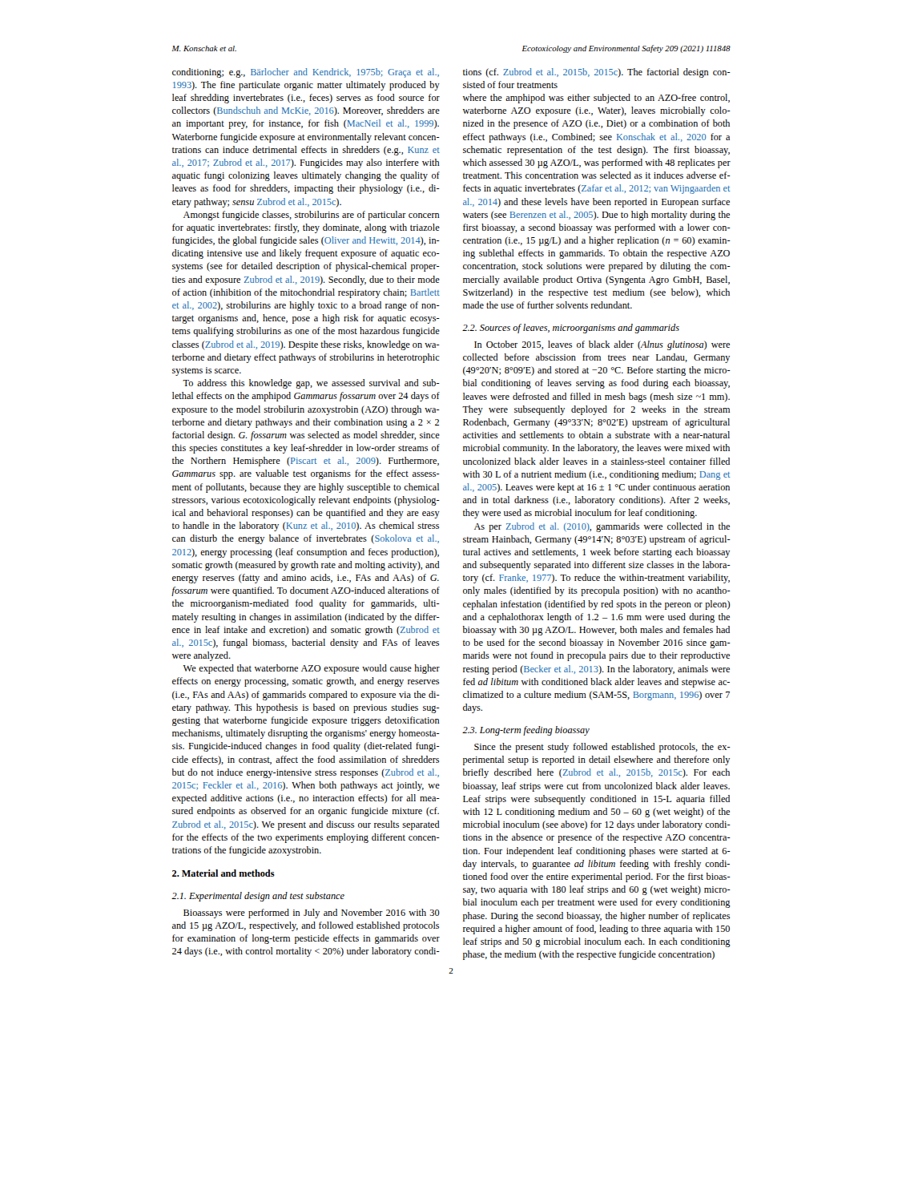M. Konschak et al.
Ecotoxicology and Environmental Safety 209 (2021) 111848
conditioning; e.g., Bärlocher and Kendrick, 1975b; Graça et al., 1993). The fine particulate organic matter ultimately produced by leaf shredding invertebrates (i.e., feces) serves as food source for collectors (Bundschuh and McKie, 2016). Moreover, shredders are an important prey, for instance, for fish (MacNeil et al., 1999). Waterborne fungicide exposure at environmentally relevant concentrations can induce detrimental effects in shredders (e.g., Kunz et al., 2017; Zubrod et al., 2017). Fungicides may also interfere with aquatic fungi colonizing leaves ultimately changing the quality of leaves as food for shredders, impacting their physiology (i.e., dietary pathway; sensu Zubrod et al., 2015c).
Amongst fungicide classes, strobilurins are of particular concern for aquatic invertebrates: firstly, they dominate, along with triazole fungicides, the global fungicide sales (Oliver and Hewitt, 2014), indicating intensive use and likely frequent exposure of aquatic ecosystems (see for detailed description of physical-chemical properties and exposure Zubrod et al., 2019). Secondly, due to their mode of action (inhibition of the mitochondrial respiratory chain; Bartlett et al., 2002), strobilurins are highly toxic to a broad range of non-target organisms and, hence, pose a high risk for aquatic ecosystems qualifying strobilurins as one of the most hazardous fungicide classes (Zubrod et al., 2019). Despite these risks, knowledge on waterborne and dietary effect pathways of strobilurins in heterotrophic systems is scarce.
To address this knowledge gap, we assessed survival and sublethal effects on the amphipod Gammarus fossarum over 24 days of exposure to the model strobilurin azoxystrobin (AZO) through waterborne and dietary pathways and their combination using a 2 × 2 factorial design. G. fossarum was selected as model shredder, since this species constitutes a key leaf-shredder in low-order streams of the Northern Hemisphere (Piscart et al., 2009). Furthermore, Gammarus spp. are valuable test organisms for the effect assessment of pollutants, because they are highly susceptible to chemical stressors, various ecotoxicologically relevant endpoints (physiological and behavioral responses) can be quantified and they are easy to handle in the laboratory (Kunz et al., 2010). As chemical stress can disturb the energy balance of invertebrates (Sokolova et al., 2012), energy processing (leaf consumption and feces production), somatic growth (measured by growth rate and molting activity), and energy reserves (fatty and amino acids, i.e., FAs and AAs) of G. fossarum were quantified. To document AZO-induced alterations of the microorganism-mediated food quality for gammarids, ultimately resulting in changes in assimilation (indicated by the difference in leaf intake and excretion) and somatic growth (Zubrod et al., 2015c), fungal biomass, bacterial density and FAs of leaves were analyzed.
We expected that waterborne AZO exposure would cause higher effects on energy processing, somatic growth, and energy reserves (i.e., FAs and AAs) of gammarids compared to exposure via the dietary pathway. This hypothesis is based on previous studies suggesting that waterborne fungicide exposure triggers detoxification mechanisms, ultimately disrupting the organisms' energy homeostasis. Fungicide-induced changes in food quality (diet-related fungicide effects), in contrast, affect the food assimilation of shredders but do not induce energy-intensive stress responses (Zubrod et al., 2015c; Feckler et al., 2016). When both pathways act jointly, we expected additive actions (i.e., no interaction effects) for all measured endpoints as observed for an organic fungicide mixture (cf. Zubrod et al., 2015c). We present and discuss our results separated for the effects of the two experiments employing different concentrations of the fungicide azoxystrobin.
2. Material and methods
2.1. Experimental design and test substance
Bioassays were performed in July and November 2016 with 30 and 15 µg AZO/L, respectively, and followed established protocols for examination of long-term pesticide effects in gammarids over 24 days (i.e., with control mortality < 20%) under laboratory conditions (cf. Zubrod et al., 2015b, 2015c). The factorial design consisted of four treatments
where the amphipod was either subjected to an AZO-free control, waterborne AZO exposure (i.e., Water), leaves microbially colonized in the presence of AZO (i.e., Diet) or a combination of both effect pathways (i.e., Combined; see Konschak et al., 2020 for a schematic representation of the test design). The first bioassay, which assessed 30 µg AZO/L, was performed with 48 replicates per treatment. This concentration was selected as it induces adverse effects in aquatic invertebrates (Zafar et al., 2012; van Wijngaarden et al., 2014) and these levels have been reported in European surface waters (see Berenzen et al., 2005). Due to high mortality during the first bioassay, a second bioassay was performed with a lower concentration (i.e., 15 µg/L) and a higher replication (n = 60) examining sublethal effects in gammarids. To obtain the respective AZO concentration, stock solutions were prepared by diluting the commercially available product Ortiva (Syngenta Agro GmbH, Basel, Switzerland) in the respective test medium (see below), which made the use of further solvents redundant.
2.2. Sources of leaves, microorganisms and gammarids
In October 2015, leaves of black alder (Alnus glutinosa) were collected before abscission from trees near Landau, Germany (49°20′N; 8°09′E) and stored at −20 °C. Before starting the microbial conditioning of leaves serving as food during each bioassay, leaves were defrosted and filled in mesh bags (mesh size ~1 mm). They were subsequently deployed for 2 weeks in the stream Rodenbach, Germany (49°33′N; 8°02′E) upstream of agricultural activities and settlements to obtain a substrate with a near-natural microbial community. In the laboratory, the leaves were mixed with uncolonized black alder leaves in a stainless-steel container filled with 30 L of a nutrient medium (i.e., conditioning medium; Dang et al., 2005). Leaves were kept at 16 ± 1 °C under continuous aeration and in total darkness (i.e., laboratory conditions). After 2 weeks, they were used as microbial inoculum for leaf conditioning.
As per Zubrod et al. (2010), gammarids were collected in the stream Hainbach, Germany (49°14′N; 8°03′E) upstream of agricultural actives and settlements, 1 week before starting each bioassay and subsequently separated into different size classes in the laboratory (cf. Franke, 1977). To reduce the within-treatment variability, only males (identified by its precopula position) with no acanthocephalan infestation (identified by red spots in the pereon or pleon) and a cephalothorax length of 1.2 – 1.6 mm were used during the bioassay with 30 µg AZO/L. However, both males and females had to be used for the second bioassay in November 2016 since gammarids were not found in precopula pairs due to their reproductive resting period (Becker et al., 2013). In the laboratory, animals were fed ad libitum with conditioned black alder leaves and stepwise acclimatized to a culture medium (SAM-5S, Borgmann, 1996) over 7 days.
2.3. Long-term feeding bioassay
Since the present study followed established protocols, the experimental setup is reported in detail elsewhere and therefore only briefly described here (Zubrod et al., 2015b, 2015c). For each bioassay, leaf strips were cut from uncolonized black alder leaves. Leaf strips were subsequently conditioned in 15-L aquaria filled with 12 L conditioning medium and 50 – 60 g (wet weight) of the microbial inoculum (see above) for 12 days under laboratory conditions in the absence or presence of the respective AZO concentration. Four independent leaf conditioning phases were started at 6-day intervals, to guarantee ad libitum feeding with freshly conditioned food over the entire experimental period. For the first bioassay, two aquaria with 180 leaf strips and 60 g (wet weight) microbial inoculum each per treatment were used for every conditioning phase. During the second bioassay, the higher number of replicates required a higher amount of food, leading to three aquaria with 150 leaf strips and 50 g microbial inoculum each. In each conditioning phase, the medium (with the respective fungicide concentration)
2